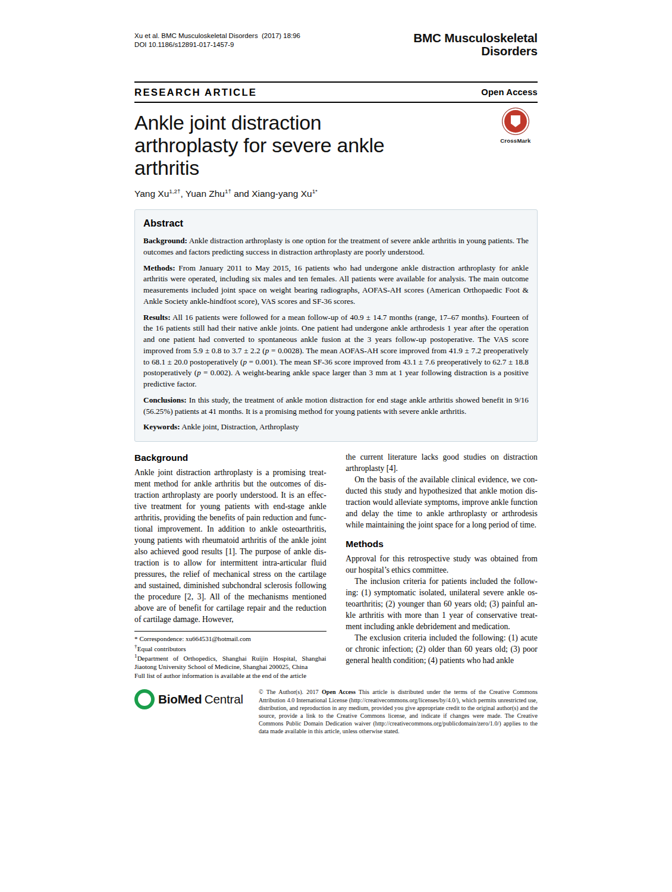Xu et al. BMC Musculoskeletal Disorders (2017) 18:96 DOI 10.1186/s12891-017-1457-9
BMC Musculoskeletal Disorders
Research Article
Open Access
CrossMark
Ankle joint distraction arthroplasty for severe ankle arthritis
Yang Xu1,2†, Yuan Zhu1† and Xiang-yang Xu1*
Abstract
Background: Ankle distraction arthroplasty is one option for the treatment of severe ankle arthritis in young patients. The outcomes and factors predicting success in distraction arthroplasty are poorly understood.
Methods: From January 2011 to May 2015, 16 patients who had undergone ankle distraction arthroplasty for ankle arthritis were operated, including six males and ten females. All patients were available for analysis. The main outcome measurements included joint space on weight bearing radiographs, AOFAS-AH scores (American Orthopaedic Foot & Ankle Society ankle-hindfoot score), VAS scores and SF-36 scores.
Results: All 16 patients were followed for a mean follow-up of 40.9 ± 14.7 months (range, 17–67 months). Fourteen of the 16 patients still had their native ankle joints. One patient had undergone ankle arthrodesis 1 year after the operation and one patient had converted to spontaneous ankle fusion at the 3 years follow-up postoperative. The VAS score improved from 5.9 ± 0.8 to 3.7 ± 2.2 (p = 0.0028). The mean AOFAS-AH score improved from 41.9 ± 7.2 preoperatively to 68.1 ± 20.0 postoperatively (p = 0.001). The mean SF-36 score improved from 43.1 ± 7.6 preoperatively to 62.7 ± 18.8 postoperatively (p = 0.002). A weight-bearing ankle space larger than 3 mm at 1 year following distraction is a positive predictive factor.
Conclusions: In this study, the treatment of ankle motion distraction for end stage ankle arthritis showed benefit in 9/16 (56.25%) patients at 41 months. It is a promising method for young patients with severe ankle arthritis.
Keywords: Ankle joint, Distraction, Arthroplasty
Background
Ankle joint distraction arthroplasty is a promising treatment method for ankle arthritis but the outcomes of distraction arthroplasty are poorly understood. It is an effective treatment for young patients with end-stage ankle arthritis, providing the benefits of pain reduction and functional improvement. In addition to ankle osteoarthritis, young patients with rheumatoid arthritis of the ankle joint also achieved good results [1]. The purpose of ankle distraction is to allow for intermittent intra-articular fluid pressures, the relief of mechanical stress on the cartilage and sustained, diminished subchondral sclerosis following the procedure [2, 3]. All of the mechanisms mentioned above are of benefit for cartilage repair and the reduction of cartilage damage. However,
* Correspondence: xu664531@hotmail.com
†Equal contributors
1Department of Orthopedics, Shanghai Ruijin Hospital, Shanghai Jiaotong University School of Medicine, Shanghai 200025, China
Full list of author information is available at the end of the article
the current literature lacks good studies on distraction arthroplasty [4].
On the basis of the available clinical evidence, we conducted this study and hypothesized that ankle motion distraction would alleviate symptoms, improve ankle function and delay the time to ankle arthroplasty or arthrodesis while maintaining the joint space for a long period of time.
Methods
Approval for this retrospective study was obtained from our hospital’s ethics committee.
The inclusion criteria for patients included the following: (1) symptomatic isolated, unilateral severe ankle osteoarthritis; (2) younger than 60 years old; (3) painful ankle arthritis with more than 1 year of conservative treatment including ankle debridement and medication.
The exclusion criteria included the following: (1) acute or chronic infection; (2) older than 60 years old; (3) poor general health condition; (4) patients who had ankle
BioMed Central
© The Author(s). 2017 Open Access This article is distributed under the terms of the Creative Commons Attribution 4.0 International License (http://creativecommons.org/licenses/by/4.0/), which permits unrestricted use, distribution, and reproduction in any medium, provided you give appropriate credit to the original author(s) and the source, provide a link to the Creative Commons license, and indicate if changes were made. The Creative Commons Public Domain Dedication waiver (http://creativecommons.org/publicdomain/zero/1.0/) applies to the data made available in this article, unless otherwise stated.